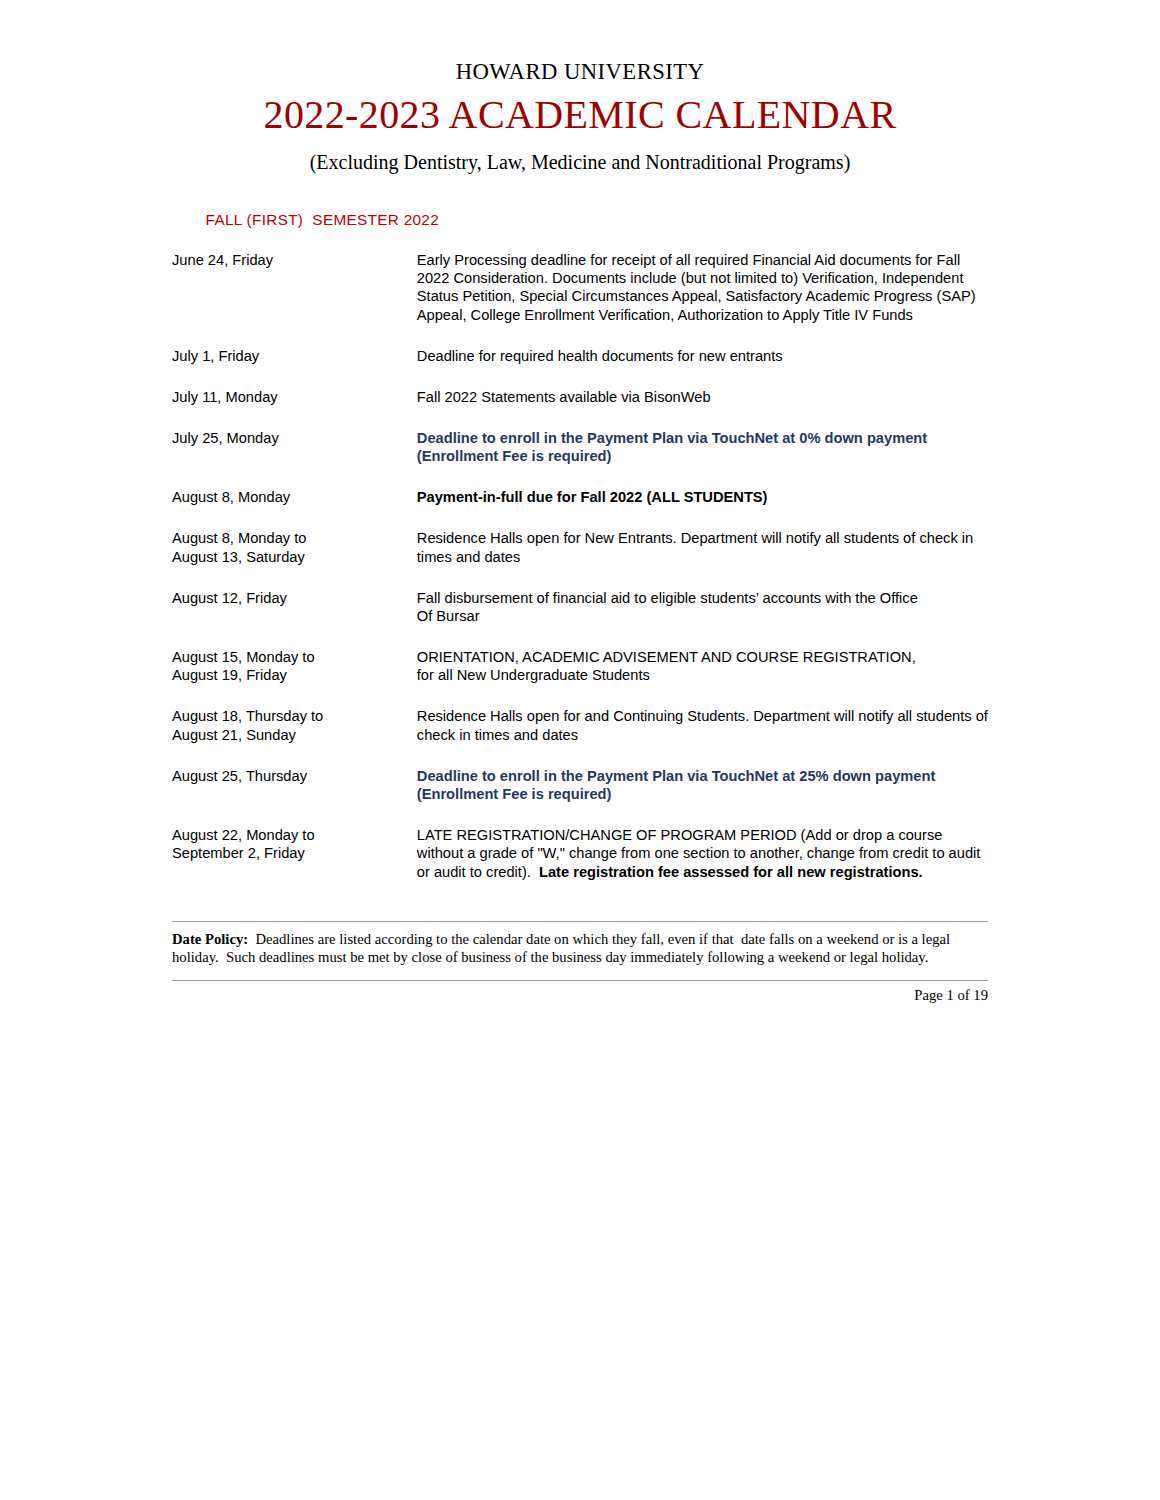HOWARD UNIVERSITY
2022-2023 ACADEMIC CALENDAR
(Excluding Dentistry, Law, Medicine and Nontraditional Programs)
FALL (FIRST) SEMESTER 2022
| June 24, Friday | Early Processing deadline for receipt of all required Financial Aid documents for Fall 2022 Consideration. Documents include (but not limited to) Verification, Independent Status Petition, Special Circumstances Appeal, Satisfactory Academic Progress (SAP) Appeal, College Enrollment Verification, Authorization to Apply Title IV Funds |
| July 1, Friday | Deadline for required health documents for new entrants |
| July 11, Monday | Fall 2022 Statements available via BisonWeb |
| July 25, Monday | Deadline to enroll in the Payment Plan via TouchNet at 0% down payment (Enrollment Fee is required) |
| August 8, Monday | Payment-in-full due for Fall 2022 (ALL STUDENTS) |
| August 8, Monday to August 13, Saturday | Residence Halls open for New Entrants. Department will notify all students of check in times and dates |
| August 12, Friday | Fall disbursement of financial aid to eligible students’ accounts with the Office Of Bursar |
| August 15, Monday to August 19, Friday | ORIENTATION, ACADEMIC ADVISEMENT AND COURSE REGISTRATION, for all New Undergraduate Students |
| August 18, Thursday to August 21, Sunday | Residence Halls open for and Continuing Students. Department will notify all students of check in times and dates |
| August 25, Thursday | Deadline to enroll in the Payment Plan via TouchNet at 25% down payment (Enrollment Fee is required) |
| August 22, Monday to September 2, Friday | LATE REGISTRATION/CHANGE OF PROGRAM PERIOD (Add or drop a course without a grade of "W," change from one section to another, change from credit to audit or audit to credit). Late registration fee assessed for all new registrations. |
Date Policy: Deadlines are listed according to the calendar date on which they fall, even if that date falls on a weekend or is a legal holiday. Such deadlines must be met by close of business of the business day immediately following a weekend or legal holiday.
Page 1 of 19